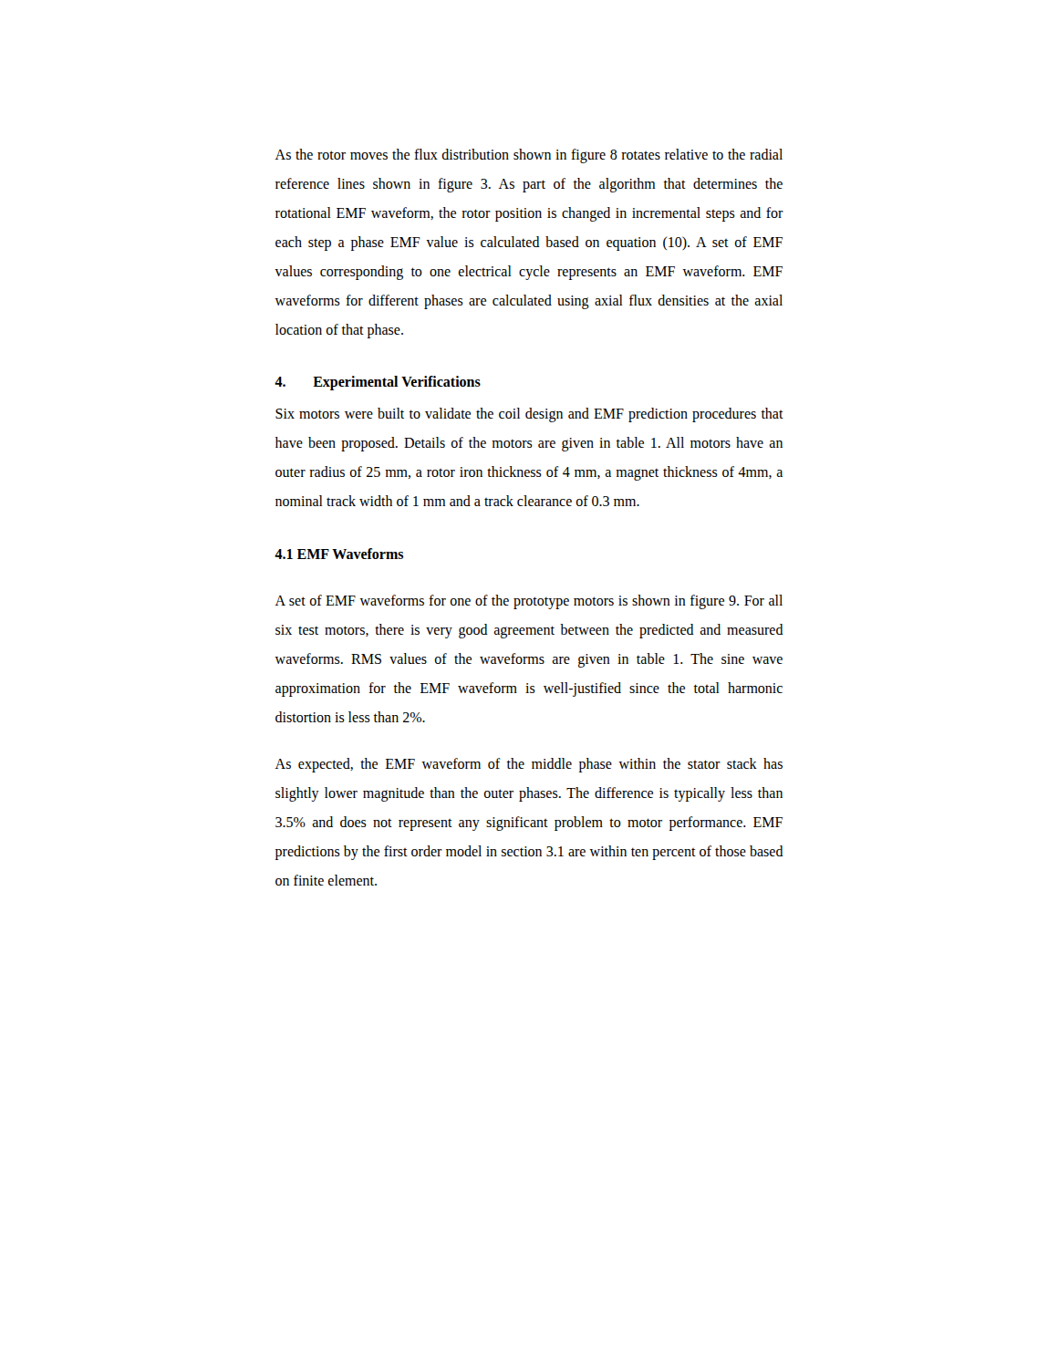As the rotor moves the flux distribution shown in figure 8 rotates relative to the radial reference lines shown in figure 3. As part of the algorithm that determines the rotational EMF waveform, the rotor position is changed in incremental steps and for each step a phase EMF value is calculated based on equation (10). A set of EMF values corresponding to one electrical cycle represents an EMF waveform. EMF waveforms for different phases are calculated using axial flux densities at the axial location of that phase.
4. Experimental Verifications
Six motors were built to validate the coil design and EMF prediction procedures that have been proposed. Details of the motors are given in table 1. All motors have an outer radius of 25 mm, a rotor iron thickness of 4 mm, a magnet thickness of 4mm, a nominal track width of 1 mm and a track clearance of 0.3 mm.
4.1 EMF Waveforms
A set of EMF waveforms for one of the prototype motors is shown in figure 9. For all six test motors, there is very good agreement between the predicted and measured waveforms. RMS values of the waveforms are given in table 1. The sine wave approximation for the EMF waveform is well-justified since the total harmonic distortion is less than 2%.
As expected, the EMF waveform of the middle phase within the stator stack has slightly lower magnitude than the outer phases. The difference is typically less than 3.5% and does not represent any significant problem to motor performance. EMF predictions by the first order model in section 3.1 are within ten percent of those based on finite element.